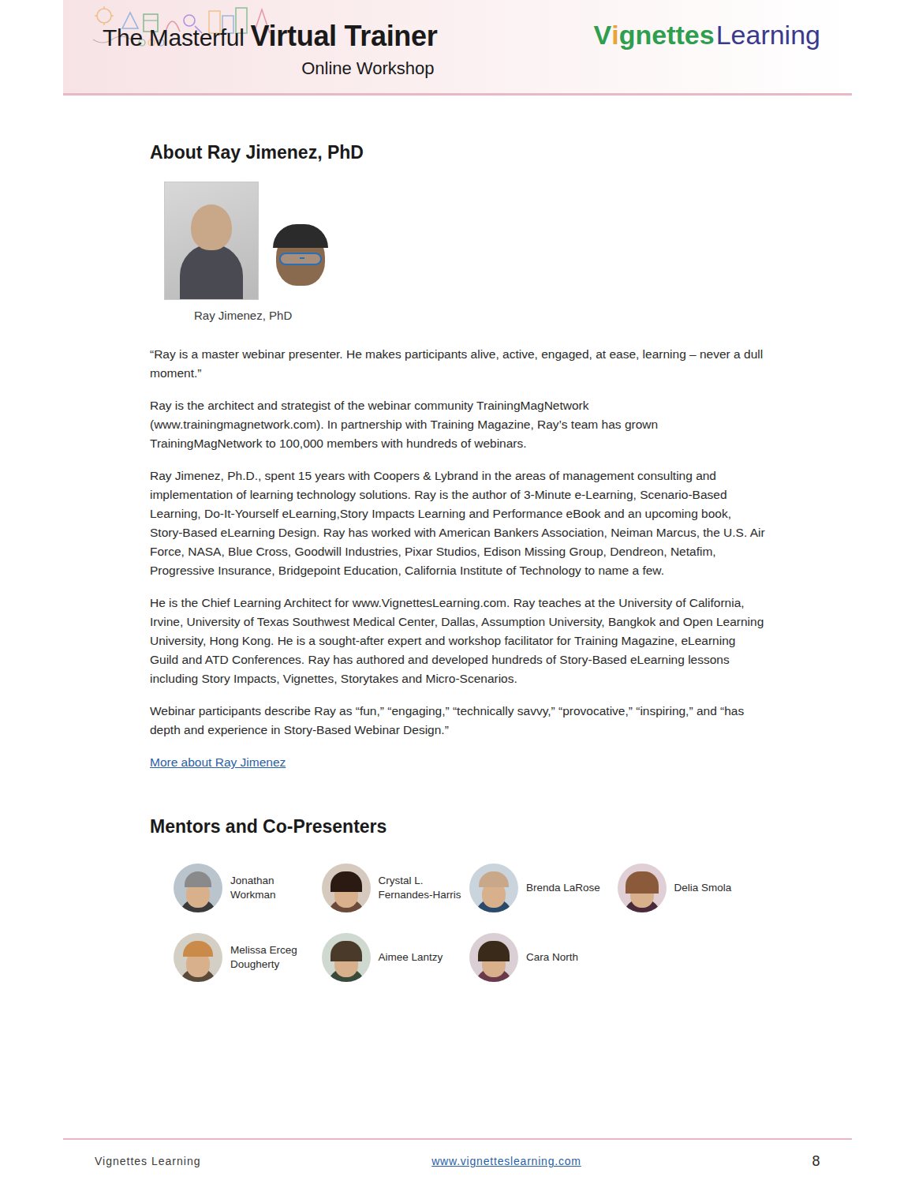The Masterful Virtual Trainer
Online Workshop
VignettesLearning
About Ray Jimenez, PhD
Ray Jimenez, PhD
“Ray is a master webinar presenter. He makes participants alive, active, engaged, at ease, learning – never a dull moment.”
Ray is the architect and strategist of the webinar community TrainingMagNetwork (www.trainingmagnetwork.com). In partnership with Training Magazine, Ray’s team has grown TrainingMagNetwork to 100,000 members with hundreds of webinars.
Ray Jimenez, Ph.D., spent 15 years with Coopers & Lybrand in the areas of management consulting and implementation of learning technology solutions. Ray is the author of 3-Minute e-Learning, Scenario-Based Learning, Do-It-Yourself eLearning,Story Impacts Learning and Performance eBook and an upcoming book, Story-Based eLearning Design. Ray has worked with American Bankers Association, Neiman Marcus, the U.S. Air Force, NASA, Blue Cross, Goodwill Industries, Pixar Studios, Edison Missing Group, Dendreon, Netafim, Progressive Insurance, Bridgepoint Education, California Institute of Technology to name a few.
He is the Chief Learning Architect for www.VignettesLearning.com. Ray teaches at the University of California, Irvine, University of Texas Southwest Medical Center, Dallas, Assumption University, Bangkok and Open Learning University, Hong Kong. He is a sought-after expert and workshop facilitator for Training Magazine, eLearning Guild and ATD Conferences. Ray has authored and developed hundreds of Story-Based eLearning lessons including Story Impacts, Vignettes, Storytakes and Micro-Scenarios.
Webinar participants describe Ray as “fun,” “engaging,” “technically savvy,” “provocative,” “inspiring,” and “has depth and experience in Story-Based Webinar Design.”
More about Ray Jimenez
Mentors and Co-Presenters
Jonathan Workman
Crystal L. Fernandes-Harris
Brenda LaRose
Delia Smola
Melissa Erceg Dougherty
Aimee Lantzy
Cara North
Vignettes Learning www.vignetteslearning.com 8